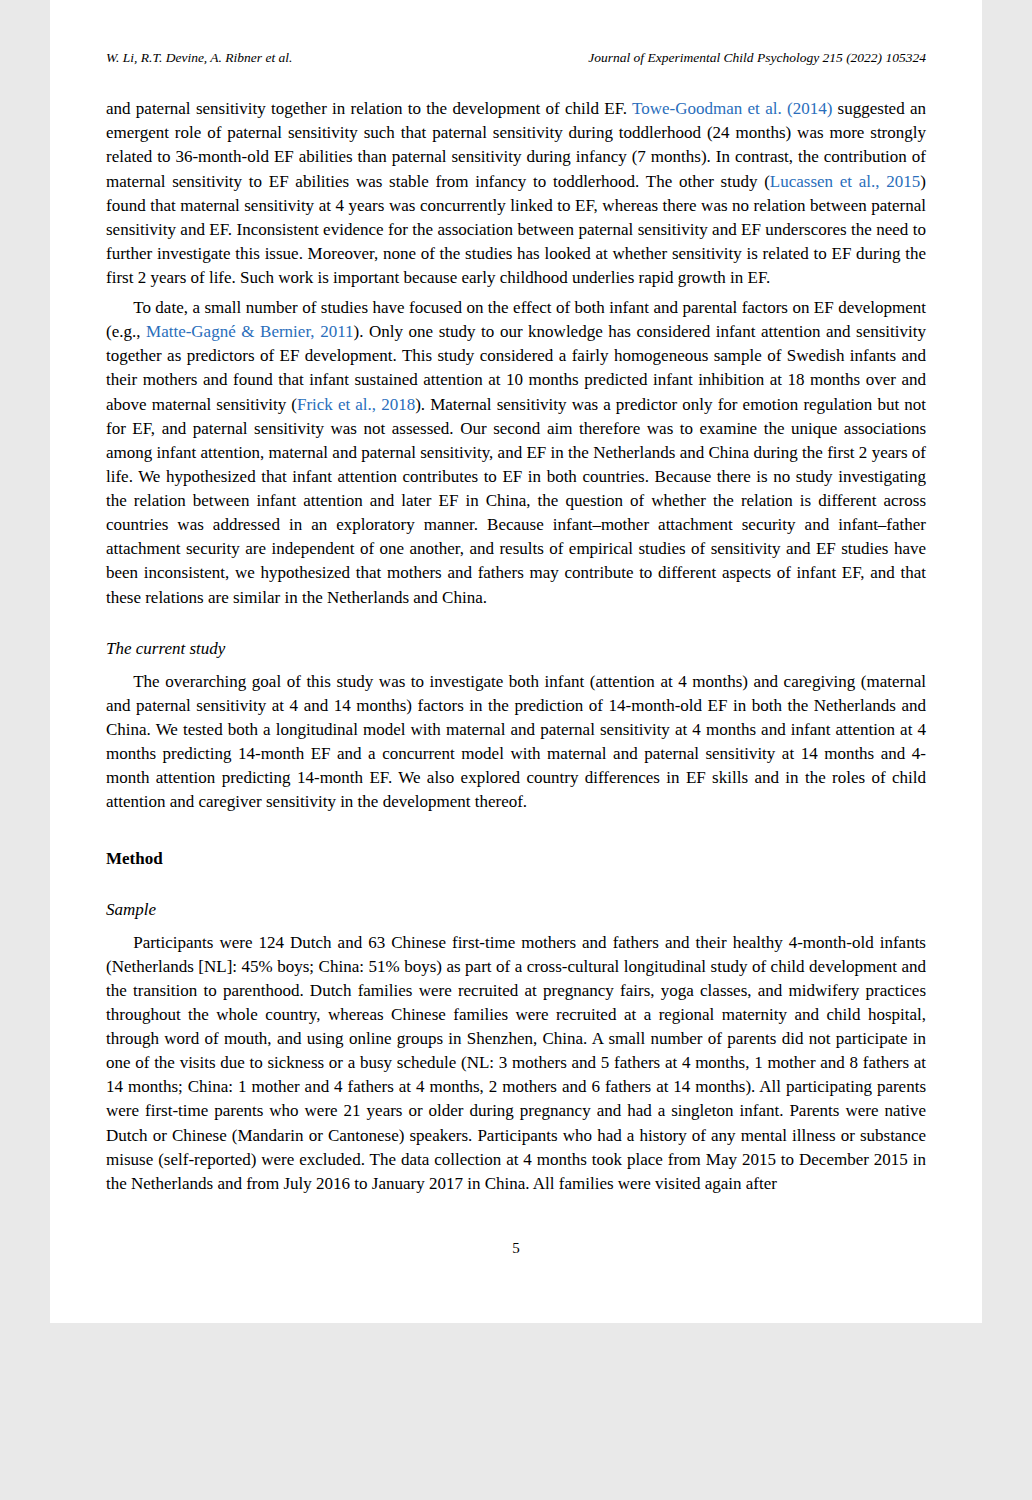W. Li, R.T. Devine, A. Ribner et al. Journal of Experimental Child Psychology 215 (2022) 105324
and paternal sensitivity together in relation to the development of child EF. Towe-Goodman et al. (2014) suggested an emergent role of paternal sensitivity such that paternal sensitivity during toddlerhood (24 months) was more strongly related to 36-month-old EF abilities than paternal sensitivity during infancy (7 months). In contrast, the contribution of maternal sensitivity to EF abilities was stable from infancy to toddlerhood. The other study (Lucassen et al., 2015) found that maternal sensitivity at 4 years was concurrently linked to EF, whereas there was no relation between paternal sensitivity and EF. Inconsistent evidence for the association between paternal sensitivity and EF underscores the need to further investigate this issue. Moreover, none of the studies has looked at whether sensitivity is related to EF during the first 2 years of life. Such work is important because early childhood underlies rapid growth in EF.
To date, a small number of studies have focused on the effect of both infant and parental factors on EF development (e.g., Matte-Gagné & Bernier, 2011). Only one study to our knowledge has considered infant attention and sensitivity together as predictors of EF development. This study considered a fairly homogeneous sample of Swedish infants and their mothers and found that infant sustained attention at 10 months predicted infant inhibition at 18 months over and above maternal sensitivity (Frick et al., 2018). Maternal sensitivity was a predictor only for emotion regulation but not for EF, and paternal sensitivity was not assessed. Our second aim therefore was to examine the unique associations among infant attention, maternal and paternal sensitivity, and EF in the Netherlands and China during the first 2 years of life. We hypothesized that infant attention contributes to EF in both countries. Because there is no study investigating the relation between infant attention and later EF in China, the question of whether the relation is different across countries was addressed in an exploratory manner. Because infant–mother attachment security and infant–father attachment security are independent of one another, and results of empirical studies of sensitivity and EF studies have been inconsistent, we hypothesized that mothers and fathers may contribute to different aspects of infant EF, and that these relations are similar in the Netherlands and China.
The current study
The overarching goal of this study was to investigate both infant (attention at 4 months) and caregiving (maternal and paternal sensitivity at 4 and 14 months) factors in the prediction of 14-month-old EF in both the Netherlands and China. We tested both a longitudinal model with maternal and paternal sensitivity at 4 months and infant attention at 4 months predicting 14-month EF and a concurrent model with maternal and paternal sensitivity at 14 months and 4-month attention predicting 14-month EF. We also explored country differences in EF skills and in the roles of child attention and caregiver sensitivity in the development thereof.
Method
Sample
Participants were 124 Dutch and 63 Chinese first-time mothers and fathers and their healthy 4-month-old infants (Netherlands [NL]: 45% boys; China: 51% boys) as part of a cross-cultural longitudinal study of child development and the transition to parenthood. Dutch families were recruited at pregnancy fairs, yoga classes, and midwifery practices throughout the whole country, whereas Chinese families were recruited at a regional maternity and child hospital, through word of mouth, and using online groups in Shenzhen, China. A small number of parents did not participate in one of the visits due to sickness or a busy schedule (NL: 3 mothers and 5 fathers at 4 months, 1 mother and 8 fathers at 14 months; China: 1 mother and 4 fathers at 4 months, 2 mothers and 6 fathers at 14 months). All participating parents were first-time parents who were 21 years or older during pregnancy and had a singleton infant. Parents were native Dutch or Chinese (Mandarin or Cantonese) speakers. Participants who had a history of any mental illness or substance misuse (self-reported) were excluded. The data collection at 4 months took place from May 2015 to December 2015 in the Netherlands and from July 2016 to January 2017 in China. All families were visited again after
5